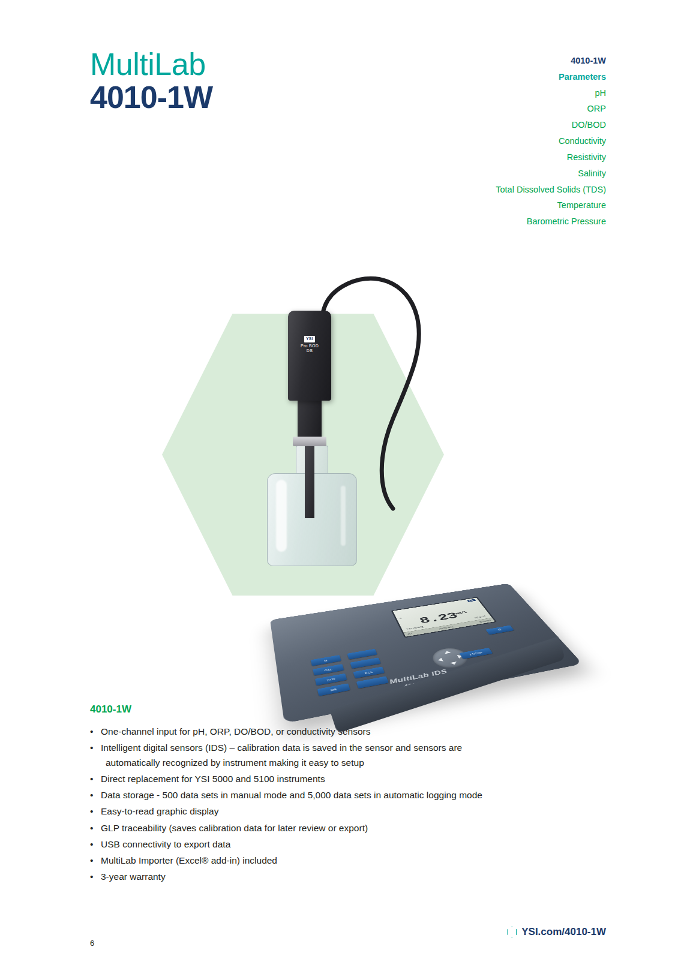MultiLab4010-1W
4010-1W
Parameters
pH
ORP
DO/BOD
Conductivity
Resistivity
Salinity
Total Dissolved Solids (TDS)
Temperature
Barometric Pressure
YSI
Pro BOD
DS
YSI 4 8.23mg/l 743 mmHg 20.8 °C
PH AUTO CAL DO/BOD
M
CAL
STO
RCL
MS
⏻
ENTER
MultiLab IDS
4010-1W
4010-1W
One-channel input for pH, ORP, DO/BOD, or conductivity sensors
Intelligent digital sensors (IDS) – calibration data is saved in the sensor and sensors are automatically recognized by instrument making it easy to setup
Direct replacement for YSI 5000 and 5100 instruments
Data storage - 500 data sets in manual mode and 5,000 data sets in automatic logging mode
Easy-to-read graphic display
GLP traceability (saves calibration data for later review or export)
USB connectivity to export data
MultiLab Importer (Excel® add-in) included
3-year warranty
YSI.com/4010-1W
6